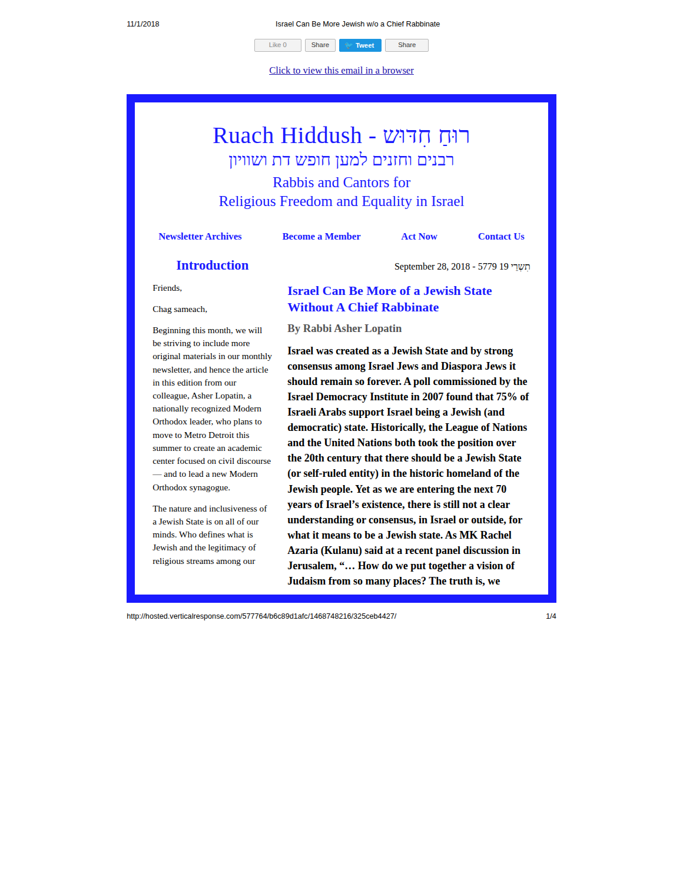11/1/2018
Israel Can Be More Jewish w/o a Chief Rabbinate
Like 0 Share 🐦Tweet Share
Click to view this email in a browser
Ruach Hiddush - רוּחַ חִדּוּש
רבנים וחזנים למען חופש דת ושוויון
Rabbis and Cantors for
Religious Freedom and Equality in Israel
Newsletter Archives Become a Member Act Now Contact Us
Introduction
Friends,
Chag sameach,
Beginning this month, we will be striving to include more original materials in our monthly newsletter, and hence the article in this edition from our colleague, Asher Lopatin, a nationally recognized Modern Orthodox leader, who plans to move to Metro Detroit this summer to create an academic center focused on civil discourse — and to lead a new Modern Orthodox synagogue.
The nature and inclusiveness of a Jewish State is on all of our minds. Who defines what is Jewish and the legitimacy of religious streams among our
September 28, 2018 - 5779 תִשְרֵי 19
Israel Can Be More of a Jewish State Without A Chief Rabbinate
By Rabbi Asher Lopatin
Israel was created as a Jewish State and by strong consensus among Israel Jews and Diaspora Jews it should remain so forever. A poll commissioned by the Israel Democracy Institute in 2007 found that 75% of Israeli Arabs support Israel being a Jewish (and democratic) state. Historically, the League of Nations and the United Nations both took the position over the 20th century that there should be a Jewish State (or self-ruled entity) in the historic homeland of the Jewish people. Yet as we are entering the next 70 years of Israel’s existence, there is still not a clear understanding or consensus, in Israel or outside, for what it means to be a Jewish state. As MK Rachel Azaria (Kulanu) said at a recent panel discussion in Jerusalem, “… How do we put together a vision of Judaism from so many places? The truth is, we
http://hosted.verticalresponse.com/577764/b6c89d1afc/1468748216/325ceb4427/
1/4